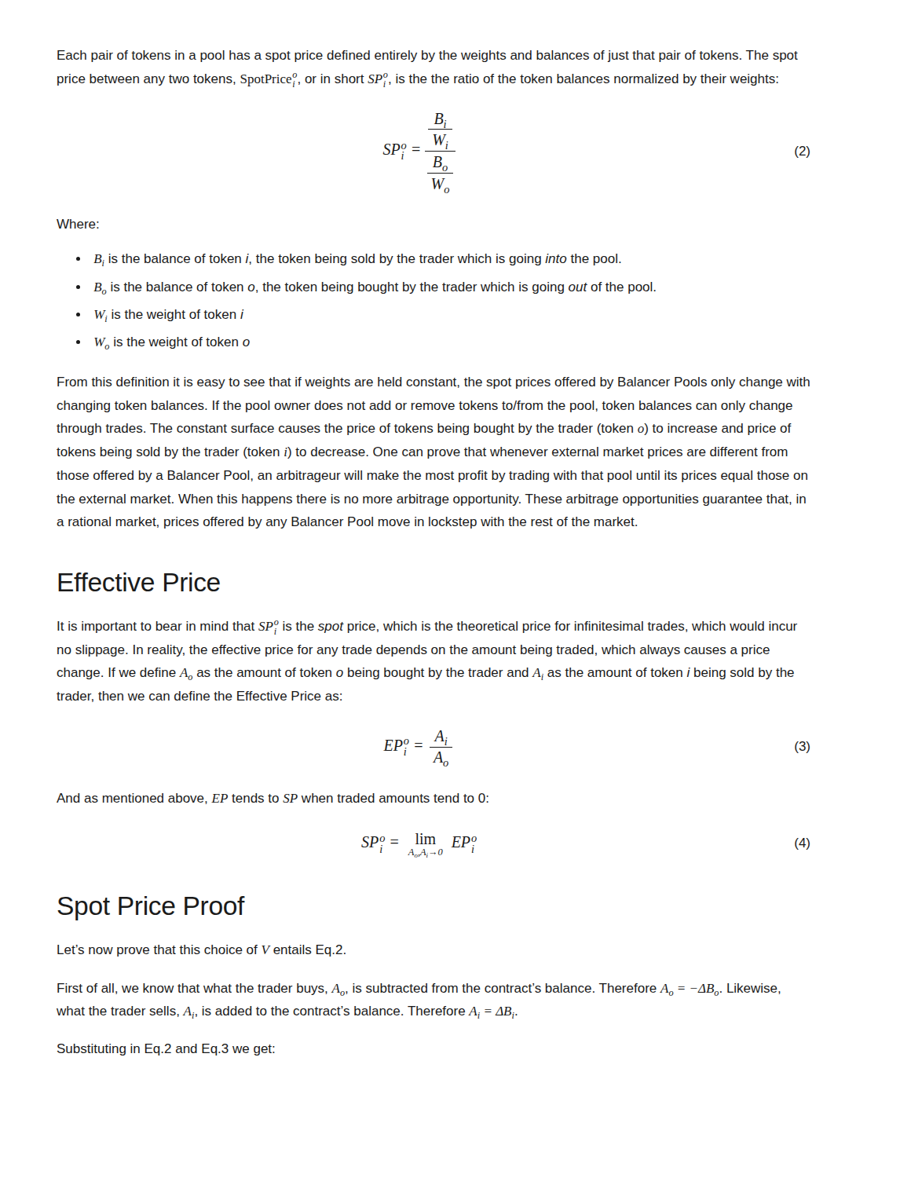Each pair of tokens in a pool has a spot price defined entirely by the weights and balances of just that pair of tokens. The spot price between any two tokens, SpotPriceoi, or in short SPoi, is the the ratio of the token balances normalized by their weights:
SPoi = Bi Wi Bo Wo
(2)
Where:
Bi is the balance of token i, the token being sold by the trader which is going into the pool.
Bo is the balance of token o, the token being bought by the trader which is going out of the pool.
Wi is the weight of token i
Wo is the weight of token o
From this definition it is easy to see that if weights are held constant, the spot prices offered by Balancer Pools only change with changing token balances. If the pool owner does not add or remove tokens to/from the pool, token balances can only change through trades. The constant surface causes the price of tokens being bought by the trader (token o) to increase and price of tokens being sold by the trader (token i) to decrease. One can prove that whenever external market prices are different from those offered by a Balancer Pool, an arbitrageur will make the most profit by trading with that pool until its prices equal those on the external market. When this happens there is no more arbitrage opportunity. These arbitrage opportunities guarantee that, in a rational market, prices offered by any Balancer Pool move in lockstep with the rest of the market.
Effective Price
It is important to bear in mind that SPoi is the spot price, which is the theoretical price for infinitesimal trades, which would incur no slippage. In reality, the effective price for any trade depends on the amount being traded, which always causes a price change. If we define Ao as the amount of token o being bought by the trader and Ai as the amount of token i being sold by the trader, then we can define the Effective Price as:
EPoi = Ai Ao
(3)
And as mentioned above, EP tends to SP when traded amounts tend to 0:
SPoi = lim Ao,Ai→0 EPoi
(4)
Spot Price Proof
Let’s now prove that this choice of V entails Eq.2.
First of all, we know that what the trader buys, Ao, is subtracted from the contract’s balance. Therefore Ao = −ΔBo. Likewise, what the trader sells, Ai, is added to the contract’s balance. Therefore Ai = ΔBi.
Substituting in Eq.2 and Eq.3 we get: